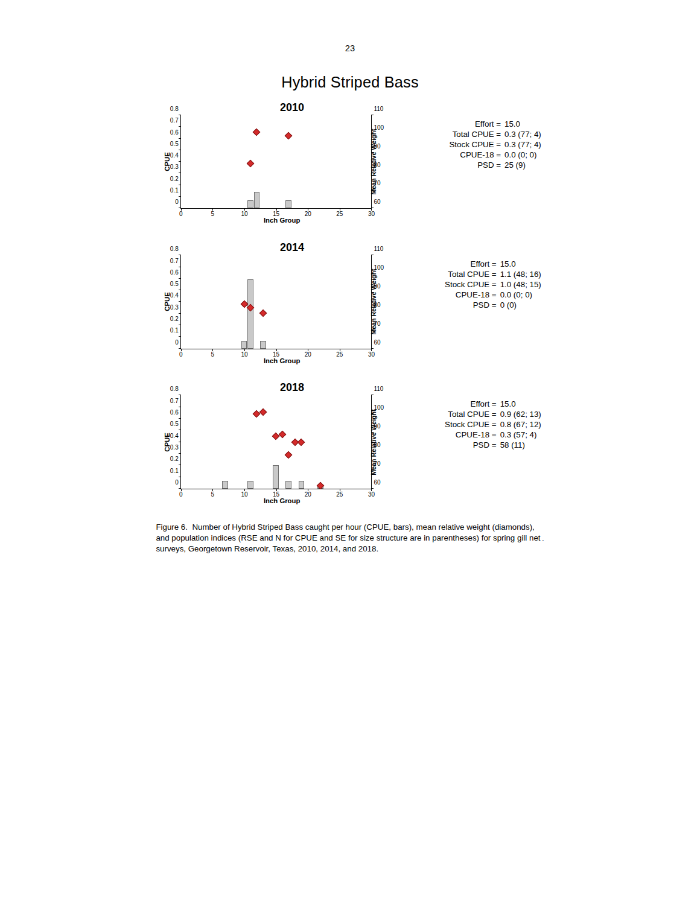23
Hybrid Striped Bass
2010
CPUE Mean Relative Weight 0 0.1 0.2 0.3 0.4 0.5 0.6 0.7 0.8 60 70 80 90 100 110 0 5 10 15 20 25 30
Inch Group
| Effort = | 15.0 |
| Total CPUE = | 0.3 (77; 4) |
| Stock CPUE = | 0.3 (77; 4) |
| CPUE-18 = | 0.0 (0; 0) |
| PSD = | 25 (9) |
2014
CPUE Mean Relative Weight 0 0.1 0.2 0.3 0.4 0.5 0.6 0.7 0.8 60 70 80 90 100 110 0 5 10 15 20 25 30
Inch Group
| Effort = | 15.0 |
| Total CPUE = | 1.1 (48; 16) |
| Stock CPUE = | 1.0 (48; 15) |
| CPUE-18 = | 0.0 (0; 0) |
| PSD = | 0 (0) |
2018
CPUE Mean Relative Weight 0 0.1 0.2 0.3 0.4 0.5 0.6 0.7 0.8 60 70 80 90 100 110 0 5 10 15 20 25 30
Inch Group
| Effort = | 15.0 |
| Total CPUE = | 0.9 (62; 13) |
| Stock CPUE = | 0.8 (67; 12) |
| CPUE-18 = | 0.3 (57; 4) |
| PSD = | 58 (11) |
Figure 6. Number of Hybrid Striped Bass caught per hour (CPUE, bars), mean relative weight (diamonds), and population indices (RSE and N for CPUE and SE for size structure are in parentheses) for spring gill net surveys, Georgetown Reservoir, Texas, 2010, 2014, and 2018.
.